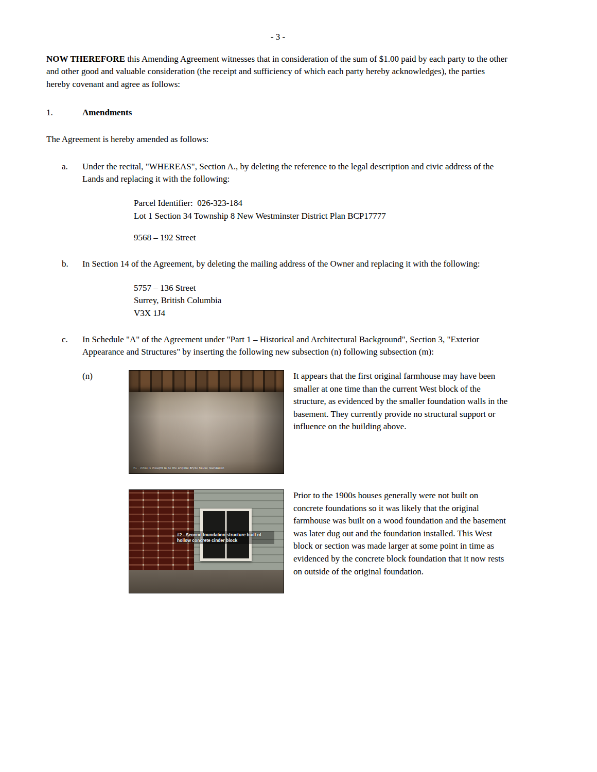- 3 -
NOW THEREFORE this Amending Agreement witnesses that in consideration of the sum of $1.00 paid by each party to the other and other good and valuable consideration (the receipt and sufficiency of which each party hereby acknowledges), the parties hereby covenant and agree as follows:
1. Amendments
The Agreement is hereby amended as follows:
a. Under the recital, "WHEREAS", Section A., by deleting the reference to the legal description and civic address of the Lands and replacing it with the following:
Parcel Identifier: 026-323-184
Lot 1 Section 34 Township 8 New Westminster District Plan BCP17777
9568 – 192 Street
b. In Section 14 of the Agreement, by deleting the mailing address of the Owner and replacing it with the following:
5757 – 136 Street
Surrey, British Columbia
V3X 1J4
c. In Schedule "A" of the Agreement under "Part 1 – Historical and Architectural Background", Section 3, "Exterior Appearance and Structures" by inserting the following new subsection (n) following subsection (m):
| (n) | #1 - What is thought to be the original Bryce house foundation | It appears that the first original farmhouse may have been smaller at one time than the current West block of the structure, as evidenced by the smaller foundation walls in the basement. They currently provide no structural support or influence on the building above. |
| | #2 - Second foundation structure built of hollow concrete cinder block | Prior to the 1900s houses generally were not built on concrete foundations so it was likely that the original farmhouse was built on a wood foundation and the basement was later dug out and the foundation installed. This West block or section was made larger at some point in time as evidenced by the concrete block foundation that it now rests on outside of the original foundation. |